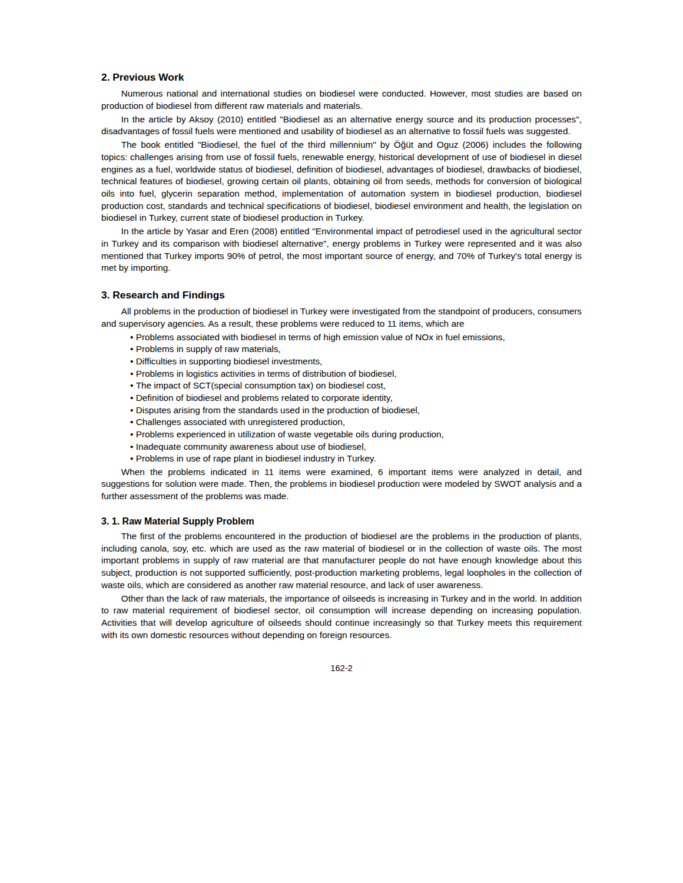2. Previous Work
Numerous national and international studies on biodiesel were conducted. However, most studies are based on production of biodiesel from different raw materials and materials.
In the article by Aksoy (2010) entitled "Biodiesel as an alternative energy source and its production processes", disadvantages of fossil fuels were mentioned and usability of biodiesel as an alternative to fossil fuels was suggested.
The book entitled "Biodiesel, the fuel of the third millennium" by Öğüt and Oguz (2006) includes the following topics: challenges arising from use of fossil fuels, renewable energy, historical development of use of biodiesel in diesel engines as a fuel, worldwide status of biodiesel, definition of biodiesel, advantages of biodiesel, drawbacks of biodiesel, technical features of biodiesel, growing certain oil plants, obtaining oil from seeds, methods for conversion of biological oils into fuel, glycerin separation method, implementation of automation system in biodiesel production, biodiesel production cost, standards and technical specifications of biodiesel, biodiesel environment and health, the legislation on biodiesel in Turkey, current state of biodiesel production in Turkey.
In the article by Yasar and Eren (2008) entitled "Environmental impact of petrodiesel used in the agricultural sector in Turkey and its comparison with biodiesel alternative", energy problems in Turkey were represented and it was also mentioned that Turkey imports 90% of petrol, the most important source of energy, and 70% of Turkey's total energy is met by importing.
3. Research and Findings
All problems in the production of biodiesel in Turkey were investigated from the standpoint of producers, consumers and supervisory agencies. As a result, these problems were reduced to 11 items, which are
Problems associated with biodiesel in terms of high emission value of NOx in fuel emissions,
Problems in supply of raw materials,
Difficulties in supporting biodiesel investments,
Problems in logistics activities in terms of distribution of biodiesel,
The impact of SCT(special consumption tax) on biodiesel cost,
Definition of biodiesel and problems related to corporate identity,
Disputes arising from the standards used in the production of biodiesel,
Challenges associated with unregistered production,
Problems experienced in utilization of waste vegetable oils during production,
Inadequate community awareness about use of biodiesel,
Problems in use of rape plant in biodiesel industry in Turkey.
When the problems indicated in 11 items were examined, 6 important items were analyzed in detail, and suggestions for solution were made. Then, the problems in biodiesel production were modeled by SWOT analysis and a further assessment of the problems was made.
3. 1. Raw Material Supply Problem
The first of the problems encountered in the production of biodiesel are the problems in the production of plants, including canola, soy, etc. which are used as the raw material of biodiesel or in the collection of waste oils. The most important problems in supply of raw material are that manufacturer people do not have enough knowledge about this subject, production is not supported sufficiently, post-production marketing problems, legal loopholes in the collection of waste oils, which are considered as another raw material resource, and lack of user awareness.
Other than the lack of raw materials, the importance of oilseeds is increasing in Turkey and in the world. In addition to raw material requirement of biodiesel sector, oil consumption will increase depending on increasing population. Activities that will develop agriculture of oilseeds should continue increasingly so that Turkey meets this requirement with its own domestic resources without depending on foreign resources.
162-2